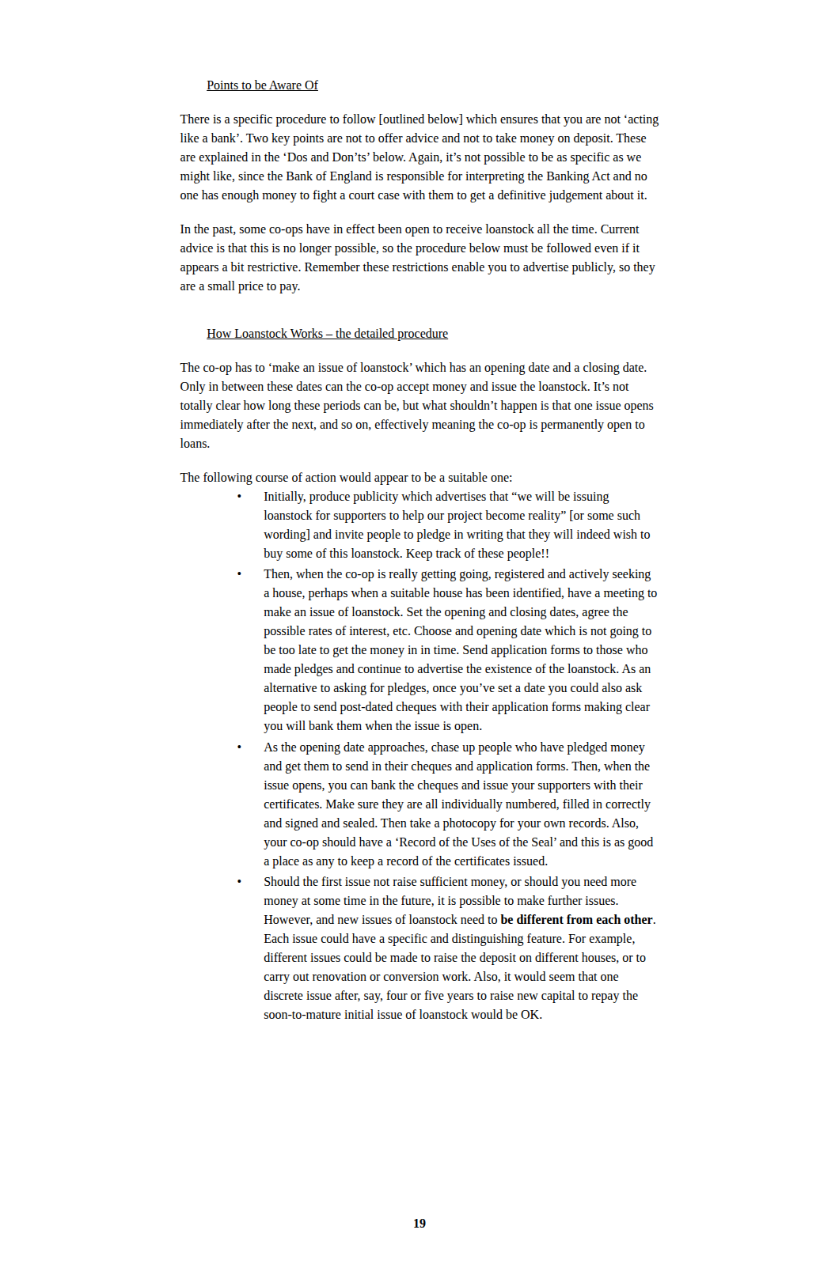Points to be Aware Of
There is a specific procedure to follow [outlined below] which ensures that you are not ‘acting like a bank’. Two key points are not to offer advice and not to take money on deposit. These are explained in the ‘Dos and Don’ts’ below. Again, it’s not possible to be as specific as we might like, since the Bank of England is responsible for interpreting the Banking Act and no one has enough money to fight a court case with them to get a definitive judgement about it.
In the past, some co-ops have in effect been open to receive loanstock all the time. Current advice is that this is no longer possible, so the procedure below must be followed even if it appears a bit restrictive. Remember these restrictions enable you to advertise publicly, so they are a small price to pay.
How Loanstock Works – the detailed procedure
The co-op has to ‘make an issue of loanstock’ which has an opening date and a closing date. Only in between these dates can the co-op accept money and issue the loanstock. It’s not totally clear how long these periods can be, but what shouldn’t happen is that one issue opens immediately after the next, and so on, effectively meaning the co-op is permanently open to loans.
The following course of action would appear to be a suitable one:
Initially, produce publicity which advertises that “we will be issuing loanstock for supporters to help our project become reality” [or some such wording] and invite people to pledge in writing that they will indeed wish to buy some of this loanstock. Keep track of these people!!
Then, when the co-op is really getting going, registered and actively seeking a house, perhaps when a suitable house has been identified, have a meeting to make an issue of loanstock. Set the opening and closing dates, agree the possible rates of interest, etc. Choose and opening date which is not going to be too late to get the money in in time. Send application forms to those who made pledges and continue to advertise the existence of the loanstock. As an alternative to asking for pledges, once you’ve set a date you could also ask people to send post-dated cheques with their application forms making clear you will bank them when the issue is open.
As the opening date approaches, chase up people who have pledged money and get them to send in their cheques and application forms. Then, when the issue opens, you can bank the cheques and issue your supporters with their certificates. Make sure they are all individually numbered, filled in correctly and signed and sealed. Then take a photocopy for your own records. Also, your co-op should have a ‘Record of the Uses of the Seal’ and this is as good a place as any to keep a record of the certificates issued.
Should the first issue not raise sufficient money, or should you need more money at some time in the future, it is possible to make further issues. However, and new issues of loanstock need to be different from each other. Each issue could have a specific and distinguishing feature. For example, different issues could be made to raise the deposit on different houses, or to carry out renovation or conversion work. Also, it would seem that one discrete issue after, say, four or five years to raise new capital to repay the soon-to-mature initial issue of loanstock would be OK.
19